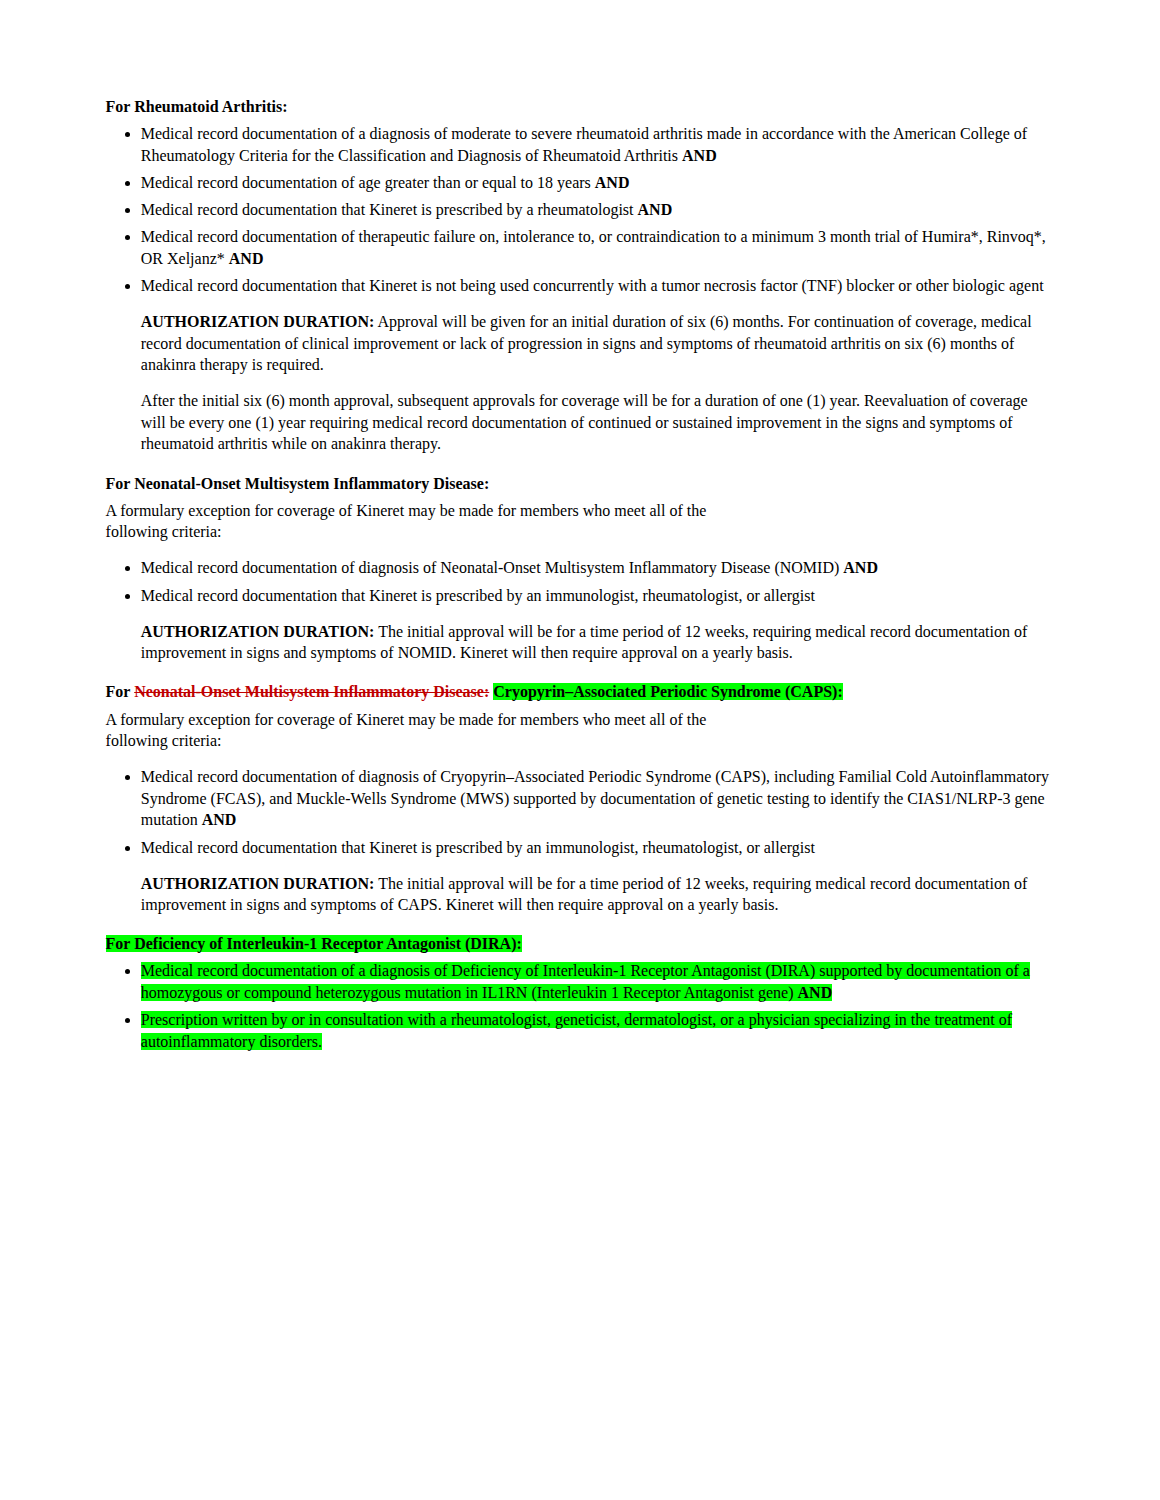For Rheumatoid Arthritis:
Medical record documentation of a diagnosis of moderate to severe rheumatoid arthritis made in accordance with the American College of Rheumatology Criteria for the Classification and Diagnosis of Rheumatoid Arthritis AND
Medical record documentation of age greater than or equal to 18 years AND
Medical record documentation that Kineret is prescribed by a rheumatologist AND
Medical record documentation of therapeutic failure on, intolerance to, or contraindication to a minimum 3 month trial of Humira*, Rinvoq*, OR Xeljanz* AND
Medical record documentation that Kineret is not being used concurrently with a tumor necrosis factor (TNF) blocker or other biologic agent
AUTHORIZATION DURATION: Approval will be given for an initial duration of six (6) months. For continuation of coverage, medical record documentation of clinical improvement or lack of progression in signs and symptoms of rheumatoid arthritis on six (6) months of anakinra therapy is required.
After the initial six (6) month approval, subsequent approvals for coverage will be for a duration of one (1) year. Reevaluation of coverage will be every one (1) year requiring medical record documentation of continued or sustained improvement in the signs and symptoms of rheumatoid arthritis while on anakinra therapy.
For Neonatal-Onset Multisystem Inflammatory Disease:
A formulary exception for coverage of Kineret may be made for members who meet all of the
following criteria:
Medical record documentation of diagnosis of Neonatal-Onset Multisystem Inflammatory Disease (NOMID) AND
Medical record documentation that Kineret is prescribed by an immunologist, rheumatologist, or allergist
AUTHORIZATION DURATION: The initial approval will be for a time period of 12 weeks, requiring medical record documentation of improvement in signs and symptoms of NOMID. Kineret will then require approval on a yearly basis.
For Neonatal-Onset Multisystem Inflammatory Disease: Cryopyrin–Associated Periodic Syndrome (CAPS):
A formulary exception for coverage of Kineret may be made for members who meet all of the
following criteria:
Medical record documentation of diagnosis of Cryopyrin–Associated Periodic Syndrome (CAPS), including Familial Cold Autoinflammatory Syndrome (FCAS), and Muckle-Wells Syndrome (MWS) supported by documentation of genetic testing to identify the CIAS1/NLRP-3 gene mutation AND
Medical record documentation that Kineret is prescribed by an immunologist, rheumatologist, or allergist
AUTHORIZATION DURATION: The initial approval will be for a time period of 12 weeks, requiring medical record documentation of improvement in signs and symptoms of CAPS. Kineret will then require approval on a yearly basis.
For Deficiency of Interleukin-1 Receptor Antagonist (DIRA):
Medical record documentation of a diagnosis of Deficiency of Interleukin-1 Receptor Antagonist (DIRA) supported by documentation of a homozygous or compound heterozygous mutation in IL1RN (Interleukin 1 Receptor Antagonist gene) AND
Prescription written by or in consultation with a rheumatologist, geneticist, dermatologist, or a physician specializing in the treatment of autoinflammatory disorders.